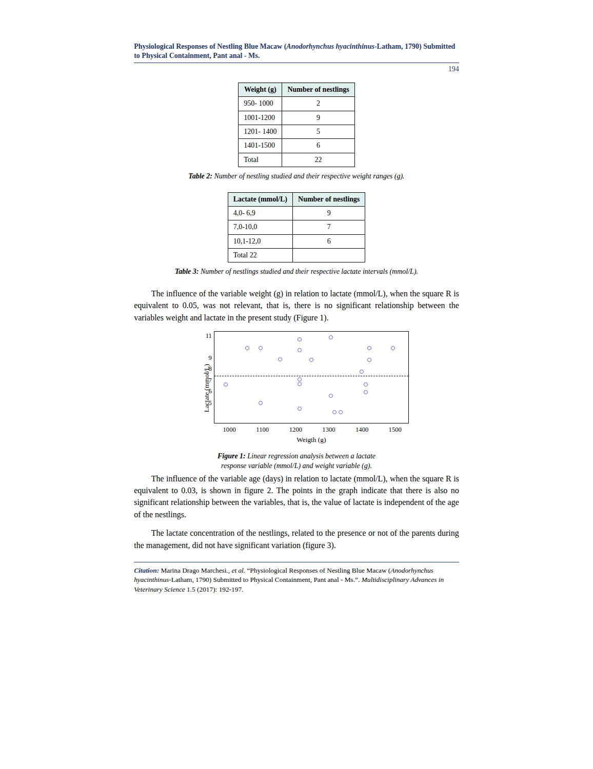Physiological Responses of Nestling Blue Macaw (Anodorhynchus hyacinthinus-Latham, 1790) Submitted to Physical Containment, Pant anal - Ms.
194
| Weight (g) | Number of nestlings |
| --- | --- |
| 950- 1000 | 2 |
| 1001-1200 | 9 |
| 1201- 1400 | 5 |
| 1401-1500 | 6 |
| Total | 22 |
Table 2: Number of nestling studied and their respective weight ranges (g).
| Lactate (mmol/L) | Number of nestlings |
| --- | --- |
| 4,0- 6,9 | 9 |
| 7,0-10,0 | 7 |
| 10,1-12,0 | 6 |
| Total 22 | |
Table 3: Number of nestlings studied and their respective lactate intervals (mmol/L).
The influence of the variable weight (g) in relation to lactate (mmol/L), when the square R is equivalent to 0.05, was not relevant, that is, there is no significant relationship between the variables weight and lactate in the present study (Figure 1).
Lactate (mmol/L)
11 9 8 7 6 5
1000 1100 1200 1300 1400 1500
Weigth (g)
Figure 1: Linear regression analysis between a lactate
response variable (mmol/L) and weight variable (g).
The influence of the variable age (days) in relation to lactate (mmol/L), when the square R is equivalent to 0.03, is shown in figure 2. The points in the graph indicate that there is also no significant relationship between the variables, that is, the value of lactate is independent of the age of the nestlings.
The lactate concentration of the nestlings, related to the presence or not of the parents during the management, did not have significant variation (figure 3).
Citation: Marina Drago Marchesi., et al. “Physiological Responses of Nestling Blue Macaw (Anodorhynchus hyacinthinus-Latham, 1790) Submitted to Physical Containment, Pant anal - Ms.”. Multidisciplinary Advances in Veterinary Science 1.5 (2017): 192-197.